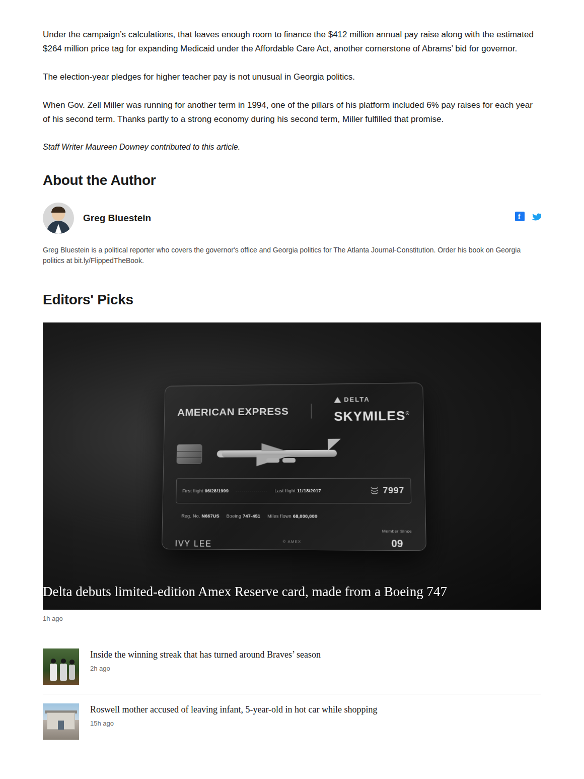Under the campaign’s calculations, that leaves enough room to finance the $412 million annual pay raise along with the estimated $264 million price tag for expanding Medicaid under the Affordable Care Act, another cornerstone of Abrams’ bid for governor.
The election-year pledges for higher teacher pay is not unusual in Georgia politics.
When Gov. Zell Miller was running for another term in 1994, one of the pillars of his platform included 6% pay raises for each year of his second term. Thanks partly to a strong economy during his second term, Miller fulfilled that promise.
Staff Writer Maureen Downey contributed to this article.
About the Author
Greg Bluestein
Greg Bluestein is a political reporter who covers the governor's office and Georgia politics for The Atlanta Journal-Constitution. Order his book on Georgia politics at bit.ly/FlippedTheBook.
Editors' Picks
AMERICAN EXPRESS
DELTA
SKYMILES®
First flight 06/28/1999 ················ Last flight 11/18/2017
))) 7997
Reg. No. N667US Boeing 747-451 Miles flown 68,000,000
IVY LEE
Member Since
09
© AMEX
Delta debuts limited-edition Amex Reserve card, made from a Boeing 747
1h ago
Inside the winning streak that has turned around Braves’ season
2h ago
Roswell mother accused of leaving infant, 5-year-old in hot car while shopping
15h ago